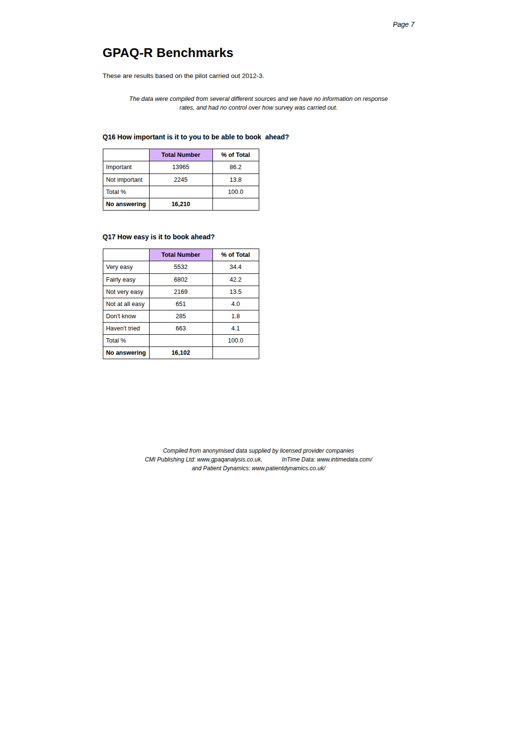Page 7
GPAQ-R Benchmarks
These are results based on the pilot carried out 2012-3.
The data were compiled from several different sources and we have no information on response rates, and had no control over how survey was carried out.
Q16 How important is it to you to be able to book ahead?
| | Total Number | % of Total |
| --- | --- | --- |
| Important | 13965 | 86.2 |
| Not important | 2245 | 13.8 |
| Total % | | 100.0 |
| No answering | 16,210 | |
Q17 How easy is it to book ahead?
| | Total Number | % of Total |
| --- | --- | --- |
| Very easy | 5532 | 34.4 |
| Fairly easy | 6802 | 42.2 |
| Not very easy | 2169 | 13.5 |
| Not at all easy | 651 | 4.0 |
| Don't know | 285 | 1.8 |
| Haven't tried | 663 | 4.1 |
| Total % | | 100.0 |
| No answering | 16,102 | |
Compiled from anonymised data supplied by licensed provider companies
CMI Publishing Ltd: www.gpaqanalysis.co.uk, InTime Data: www.intimedata.com/ and Patient Dynamics: www.patientdynamics.co.uk/